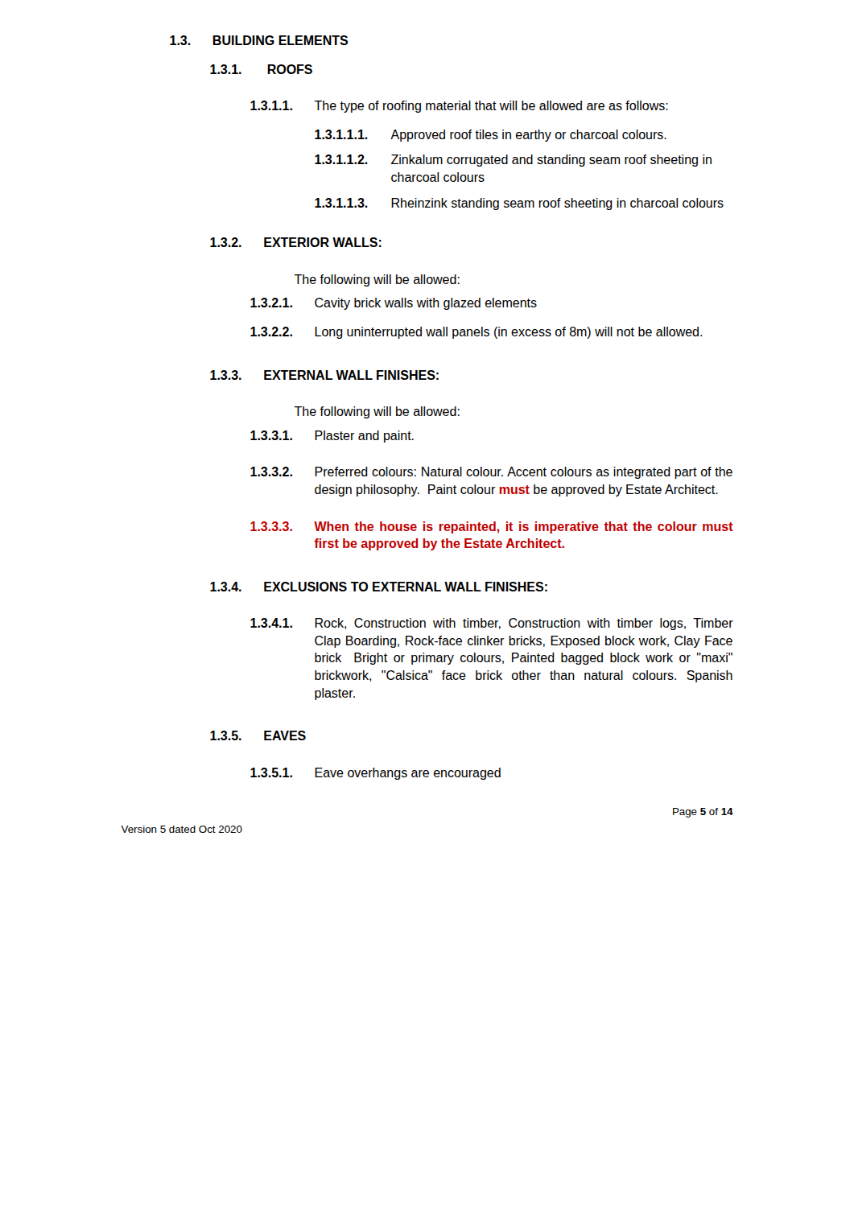1.3. BUILDING ELEMENTS
1.3.1. ROOFS
1.3.1.1. The type of roofing material that will be allowed are as follows:
1.3.1.1.1. Approved roof tiles in earthy or charcoal colours.
1.3.1.1.2. Zinkalum corrugated and standing seam roof sheeting in charcoal colours
1.3.1.1.3. Rheinzink standing seam roof sheeting in charcoal colours
1.3.2. EXTERIOR WALLS:
The following will be allowed:
1.3.2.1. Cavity brick walls with glazed elements
1.3.2.2. Long uninterrupted wall panels (in excess of 8m) will not be allowed.
1.3.3. EXTERNAL WALL FINISHES:
The following will be allowed:
1.3.3.1. Plaster and paint.
1.3.3.2. Preferred colours: Natural colour. Accent colours as integrated part of the design philosophy. Paint colour must be approved by Estate Architect.
1.3.3.3. When the house is repainted, it is imperative that the colour must first be approved by the Estate Architect.
1.3.4. EXCLUSIONS TO EXTERNAL WALL FINISHES:
1.3.4.1. Rock, Construction with timber, Construction with timber logs, Timber Clap Boarding, Rock-face clinker bricks, Exposed block work, Clay Face brick Bright or primary colours, Painted bagged block work or "maxi" brickwork, "Calsica" face brick other than natural colours. Spanish plaster.
1.3.5. EAVES
1.3.5.1. Eave overhangs are encouraged
Page 5 of 14
Version 5 dated Oct 2020